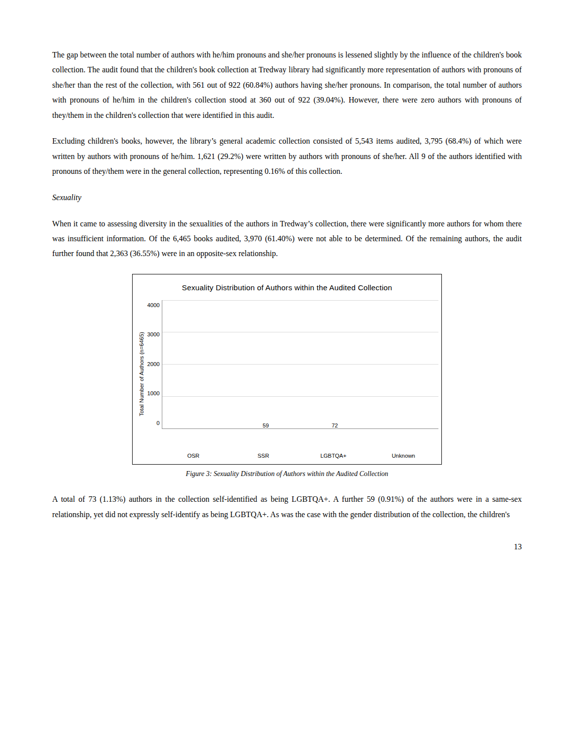The gap between the total number of authors with he/him pronouns and she/her pronouns is lessened slightly by the influence of the children's book collection. The audit found that the children's book collection at Tredway library had significantly more representation of authors with pronouns of she/her than the rest of the collection, with 561 out of 922 (60.84%) authors having she/her pronouns. In comparison, the total number of authors with pronouns of he/him in the children's collection stood at 360 out of 922 (39.04%). However, there were zero authors with pronouns of they/them in the children's collection that were identified in this audit.
Excluding children's books, however, the library’s general academic collection consisted of 5,543 items audited, 3,795 (68.4%) of which were written by authors with pronouns of he/him. 1,621 (29.2%) were written by authors with pronouns of she/her. All 9 of the authors identified with pronouns of they/them were in the general collection, representing 0.16% of this collection.
Sexuality
When it came to assessing diversity in the sexualities of the authors in Tredway’s collection, there were significantly more authors for whom there was insufficient information. Of the 6,465 books audited, 3,970 (61.40%) were not able to be determined. Of the remaining authors, the audit further found that 2,363 (36.55%) were in an opposite-sex relationship.
Sexuality Distribution of Authors within the Audited Collection
Total Number of Authors (n=6465)
4000
3000
2000
1000
0
2364
59
72
3970
OSR SSR LGBTQA+ Unknown
Figure 3: Sexuality Distribution of Authors within the Audited Collection
A total of 73 (1.13%) authors in the collection self-identified as being LGBTQA+. A further 59 (0.91%) of the authors were in a same-sex relationship, yet did not expressly self-identify as being LGBTQA+. As was the case with the gender distribution of the collection, the children's
13